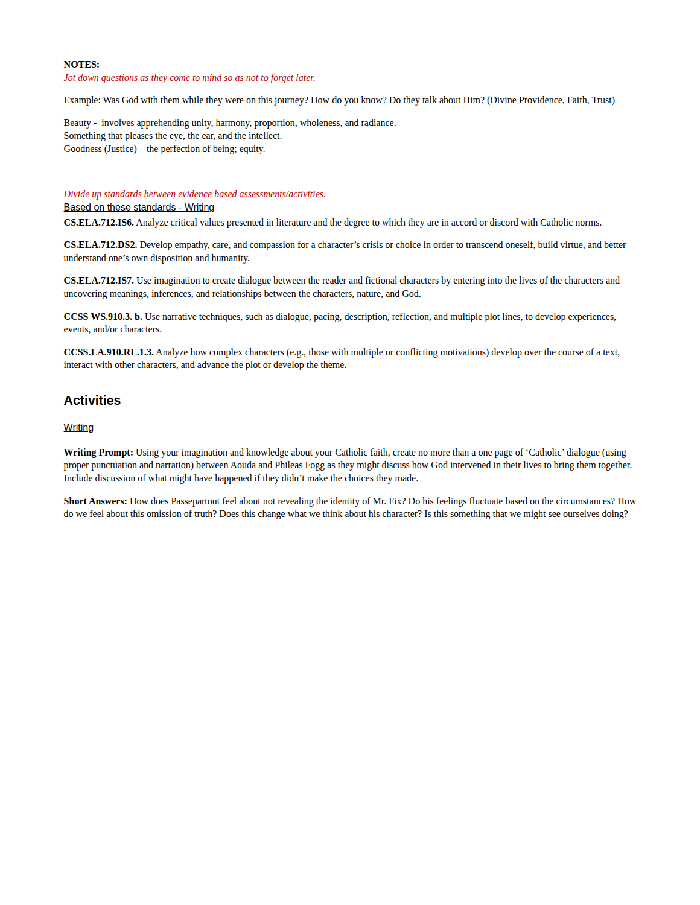NOTES:
Jot down questions as they come to mind so as not to forget later.
Example: Was God with them while they were on this journey? How do you know? Do they talk about Him? (Divine Providence, Faith, Trust)
Beauty - involves apprehending unity, harmony, proportion, wholeness, and radiance.
Something that pleases the eye, the ear, and the intellect.
Goodness (Justice) – the perfection of being; equity.
Divide up standards between evidence based assessments/activities.
Based on these standards - Writing
CS.ELA.712.IS6. Analyze critical values presented in literature and the degree to which they are in accord or discord with Catholic norms.
CS.ELA.712.DS2. Develop empathy, care, and compassion for a character’s crisis or choice in order to transcend oneself, build virtue, and better understand one’s own disposition and humanity.
CS.ELA.712.IS7. Use imagination to create dialogue between the reader and fictional characters by entering into the lives of the characters and uncovering meanings, inferences, and relationships between the characters, nature, and God.
CCSS WS.910.3. b. Use narrative techniques, such as dialogue, pacing, description, reflection, and multiple plot lines, to develop experiences, events, and/or characters.
CCSS.LA.910.RL.1.3. Analyze how complex characters (e.g., those with multiple or conflicting motivations) develop over the course of a text, interact with other characters, and advance the plot or develop the theme.
Activities
Writing
Writing Prompt: Using your imagination and knowledge about your Catholic faith, create no more than a one page of ‘Catholic’ dialogue (using proper punctuation and narration) between Aouda and Phileas Fogg as they might discuss how God intervened in their lives to bring them together. Include discussion of what might have happened if they didn’t make the choices they made.
Short Answers: How does Passepartout feel about not revealing the identity of Mr. Fix? Do his feelings fluctuate based on the circumstances? How do we feel about this omission of truth? Does this change what we think about his character? Is this something that we might see ourselves doing?